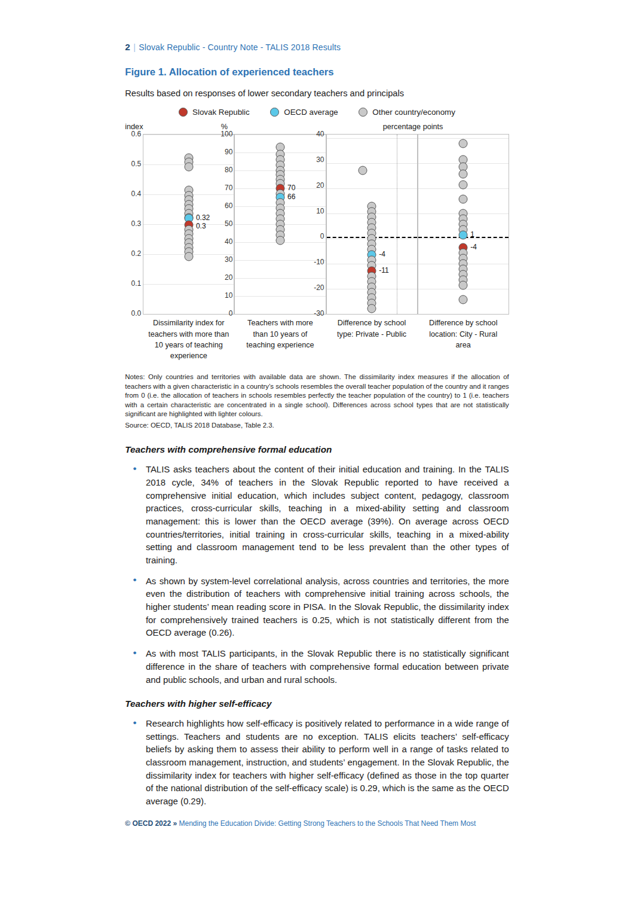2|Slovak Republic - Country Note - TALIS 2018 Results
Figure 1. Allocation of experienced teachers
Results based on responses of lower secondary teachers and principals
Slovak Republic
OECD average
Other country/economy
index % percentage points
0.6 0.5 0.4 0.3 0.2 0.1 0.0
0.32
0.3
100 90 80 70 60 50 40 30 20 10 0
70
66
40 30 20 10 0 -10 -20 -30
-4
-11
1
-4
Dissimilarity index for teachers with more than 10 years of teaching experience
Teachers with more than 10 years of teaching experience
Difference by school type: Private - Public
Difference by school location: City - Rural area
Notes: Only countries and territories with available data are shown. The dissimilarity index measures if the allocation of teachers with a given characteristic in a country’s schools resembles the overall teacher population of the country and it ranges from 0 (i.e. the allocation of teachers in schools resembles perfectly the teacher population of the country) to 1 (i.e. teachers with a certain characteristic are concentrated in a single school). Differences across school types that are not statistically significant are highlighted with lighter colours.
Source: OECD, TALIS 2018 Database, Table 2.3.
Teachers with comprehensive formal education
TALIS asks teachers about the content of their initial education and training. In the TALIS 2018 cycle, 34% of teachers in the Slovak Republic reported to have received a comprehensive initial education, which includes subject content, pedagogy, classroom practices, cross-curricular skills, teaching in a mixed-ability setting and classroom management: this is lower than the OECD average (39%). On average across OECD countries/territories, initial training in cross-curricular skills, teaching in a mixed-ability setting and classroom management tend to be less prevalent than the other types of training.
As shown by system-level correlational analysis, across countries and territories, the more even the distribution of teachers with comprehensive initial training across schools, the higher students’ mean reading score in PISA. In the Slovak Republic, the dissimilarity index for comprehensively trained teachers is 0.25, which is not statistically different from the OECD average (0.26).
As with most TALIS participants, in the Slovak Republic there is no statistically significant difference in the share of teachers with comprehensive formal education between private and public schools, and urban and rural schools.
Teachers with higher self-efficacy
Research highlights how self-efficacy is positively related to performance in a wide range of settings. Teachers and students are no exception. TALIS elicits teachers’ self-efficacy beliefs by asking them to assess their ability to perform well in a range of tasks related to classroom management, instruction, and students’ engagement. In the Slovak Republic, the dissimilarity index for teachers with higher self-efficacy (defined as those in the top quarter of the national distribution of the self-efficacy scale) is 0.29, which is the same as the OECD average (0.29).
© OECD 2022 » Mending the Education Divide: Getting Strong Teachers to the Schools That Need Them Most